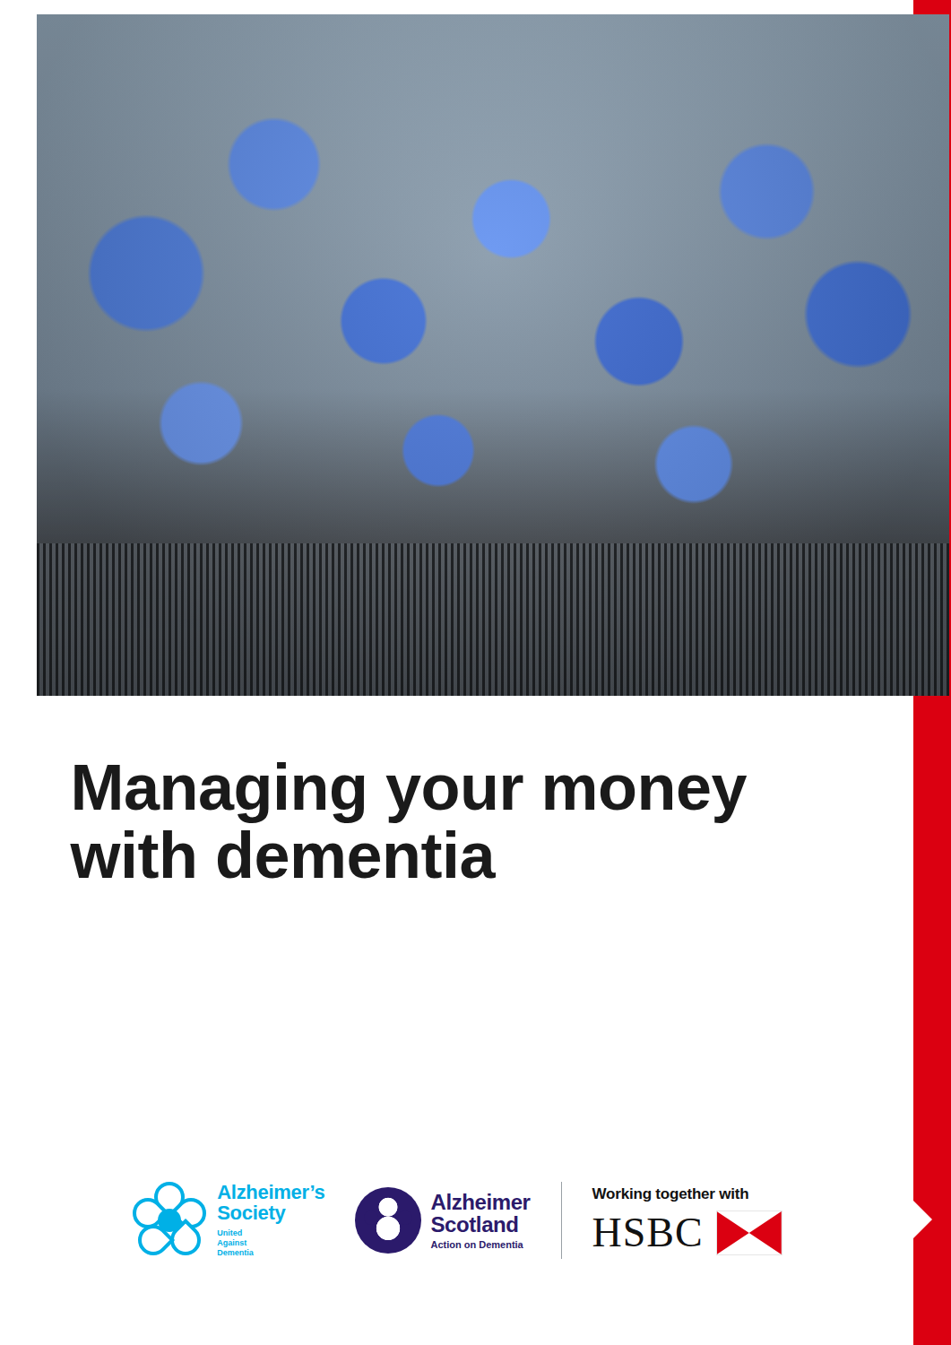Managing your money
with dementia
Alzheimer’s
Society
United
Against
Dementia
Alzheimer
Scotland
Action on Dementia
Working together with
HSBC